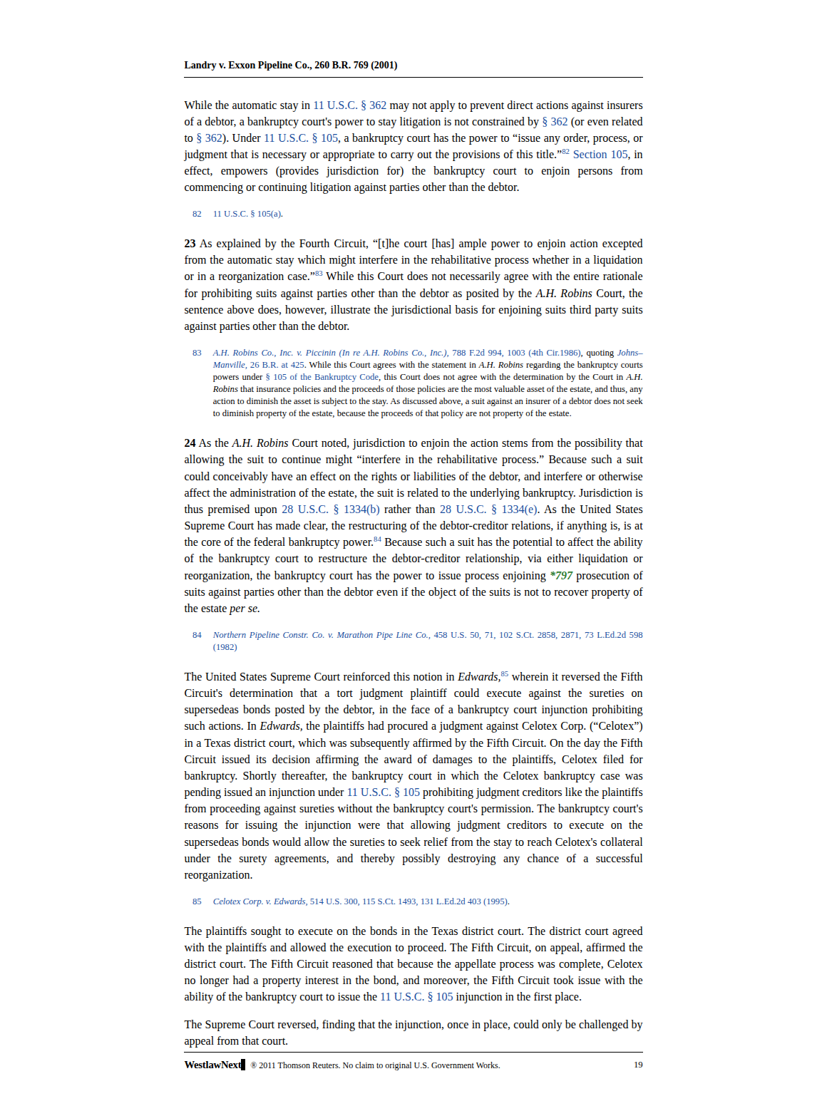Landry v. Exxon Pipeline Co., 260 B.R. 769 (2001)
While the automatic stay in 11 U.S.C. § 362 may not apply to prevent direct actions against insurers of a debtor, a bankruptcy court's power to stay litigation is not constrained by § 362 (or even related to § 362). Under 11 U.S.C. § 105, a bankruptcy court has the power to “issue any order, process, or judgment that is necessary or appropriate to carry out the provisions of this title.”82 Section 105, in effect, empowers (provides jurisdiction for) the bankruptcy court to enjoin persons from commencing or continuing litigation against parties other than the debtor.
8211 U.S.C. § 105(a).
23 As explained by the Fourth Circuit, “[t]he court [has] ample power to enjoin action excepted from the automatic stay which might interfere in the rehabilitative process whether in a liquidation or in a reorganization case.”83 While this Court does not necessarily agree with the entire rationale for prohibiting suits against parties other than the debtor as posited by the A.H. Robins Court, the sentence above does, however, illustrate the jurisdictional basis for enjoining suits third party suits against parties other than the debtor.
83 A.H. Robins Co., Inc. v. Piccinin (In re A.H. Robins Co., Inc.), 788 F.2d 994, 1003 (4th Cir.1986), quoting Johns–Manville, 26 B.R. at 425. While this Court agrees with the statement in A.H. Robins regarding the bankruptcy courts powers under § 105 of the Bankruptcy Code, this Court does not agree with the determination by the Court in A.H. Robins that insurance policies and the proceeds of those policies are the most valuable asset of the estate, and thus, any action to diminish the asset is subject to the stay. As discussed above, a suit against an insurer of a debtor does not seek to diminish property of the estate, because the proceeds of that policy are not property of the estate.
24 As the A.H. Robins Court noted, jurisdiction to enjoin the action stems from the possibility that allowing the suit to continue might “interfere in the rehabilitative process.” Because such a suit could conceivably have an effect on the rights or liabilities of the debtor, and interfere or otherwise affect the administration of the estate, the suit is related to the underlying bankruptcy. Jurisdiction is thus premised upon 28 U.S.C. § 1334(b) rather than 28 U.S.C. § 1334(e). As the United States Supreme Court has made clear, the restructuring of the debtor-creditor relations, if anything is, is at the core of the federal bankruptcy power.84 Because such a suit has the potential to affect the ability of the bankruptcy court to restructure the debtor-creditor relationship, via either liquidation or reorganization, the bankruptcy court has the power to issue process enjoining *797 prosecution of suits against parties other than the debtor even if the object of the suits is not to recover property of the estate per se.
84 Northern Pipeline Constr. Co. v. Marathon Pipe Line Co., 458 U.S. 50, 71, 102 S.Ct. 2858, 2871, 73 L.Ed.2d 598 (1982)
The United States Supreme Court reinforced this notion in Edwards,85 wherein it reversed the Fifth Circuit's determination that a tort judgment plaintiff could execute against the sureties on supersedeas bonds posted by the debtor, in the face of a bankruptcy court injunction prohibiting such actions. In Edwards, the plaintiffs had procured a judgment against Celotex Corp. (“Celotex”) in a Texas district court, which was subsequently affirmed by the Fifth Circuit. On the day the Fifth Circuit issued its decision affirming the award of damages to the plaintiffs, Celotex filed for bankruptcy. Shortly thereafter, the bankruptcy court in which the Celotex bankruptcy case was pending issued an injunction under 11 U.S.C. § 105 prohibiting judgment creditors like the plaintiffs from proceeding against sureties without the bankruptcy court's permission. The bankruptcy court's reasons for issuing the injunction were that allowing judgment creditors to execute on the supersedeas bonds would allow the sureties to seek relief from the stay to reach Celotex's collateral under the surety agreements, and thereby possibly destroying any chance of a successful reorganization.
85 Celotex Corp. v. Edwards, 514 U.S. 300, 115 S.Ct. 1493, 131 L.Ed.2d 403 (1995).
The plaintiffs sought to execute on the bonds in the Texas district court. The district court agreed with the plaintiffs and allowed the execution to proceed. The Fifth Circuit, on appeal, affirmed the district court. The Fifth Circuit reasoned that because the appellate process was complete, Celotex no longer had a property interest in the bond, and moreover, the Fifth Circuit took issue with the ability of the bankruptcy court to issue the 11 U.S.C. § 105 injunction in the first place.
The Supreme Court reversed, finding that the injunction, once in place, could only be challenged by appeal from that court.
WestlawNext ® 2011 Thomson Reuters. No claim to original U.S. Government Works.
19